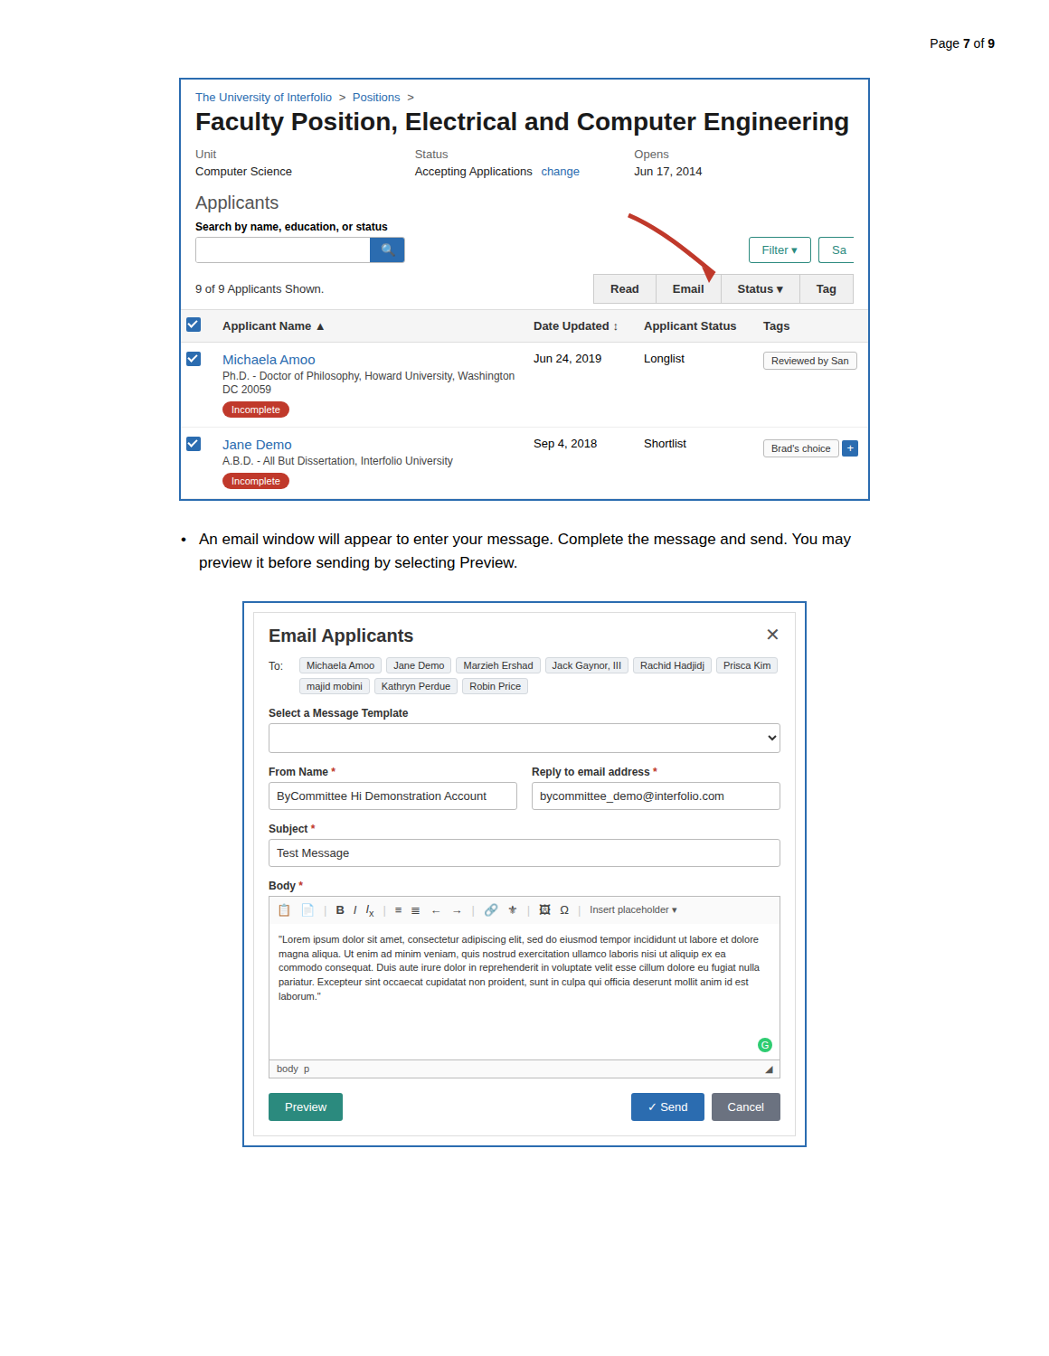Page 7 of 9
The University of Interfolio > Positions >
Faculty Position, Electrical and Computer Engineering
Unit
Computer Science
Status
Accepting Applications change
Opens
Jun 17, 2014
Applicants
Search by name, education, or status
🔍
Filter ▾ Sa
9 of 9 Applicants Shown.
Read Email Status ▾ Tag
| | Applicant Name ▲ | Date Updated ↕ | Applicant Status | Tags |
| --- | --- | --- | --- | --- |
| | Michaela Amoo Ph.D. - Doctor of Philosophy, Howard University, Washington DC 20059 Incomplete | Jun 24, 2019 | Longlist | Reviewed by San |
| | Jane Demo A.B.D. - All But Dissertation, Interfolio University Incomplete | Sep 4, 2018 | Shortlist | Brad's choice + |
• An email window will appear to enter your message. Complete the message and send. You may preview it before sending by selecting Preview.
Email Applicants
✕
To:
Michaela Amoo Jane Demo Marzieh Ershad Jack Gaynor, III Rachid Hadjidj Prisca Kim majid mobini Kathryn Perdue Robin Price
Select a Message Template
From Name *
Reply to email address *
Subject *
Body *
📋 📄 | B I Ix | ≡ ≣ ← → | 🔗 ⚜ | 🖼 Ω | Insert placeholder ▾
"Lorem ipsum dolor sit amet, consectetur adipiscing elit, sed do eiusmod tempor incididunt ut labore et dolore magna aliqua. Ut enim ad minim veniam, quis nostrud exercitation ullamco laboris nisi ut aliquip ex ea commodo consequat. Duis aute irure dolor in reprehenderit in voluptate velit esse cillum dolore eu fugiat nulla pariatur. Excepteur sint occaecat cupidatat non proident, sunt in culpa qui officia deserunt mollit anim id est laborum." G
body p ◢
Preview
✓ Send Cancel